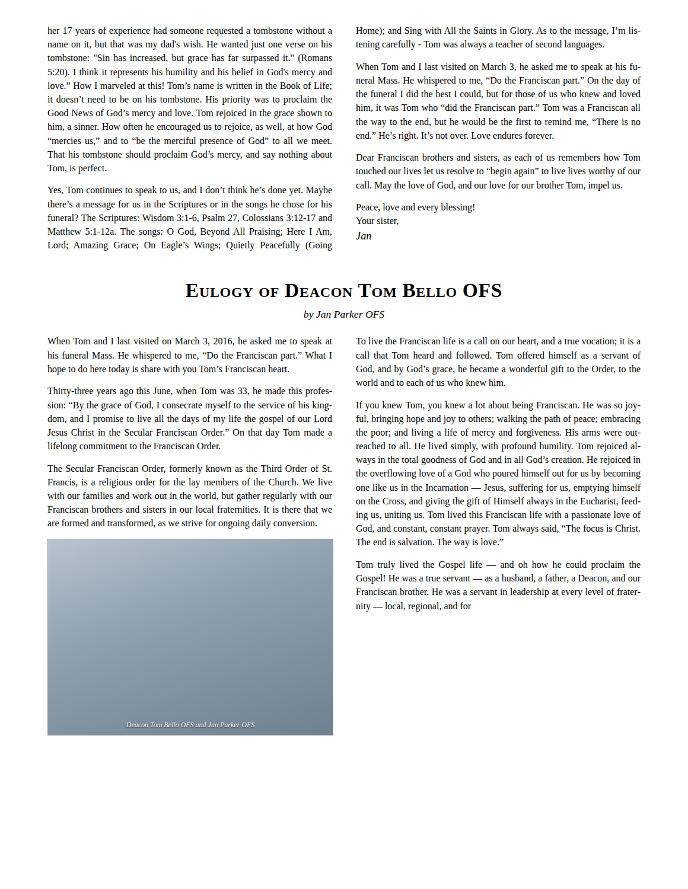her 17 years of experience had someone requested a tombstone without a name on it, but that was my dad's wish. He wanted just one verse on his tombstone: "Sin has increased, but grace has far surpassed it." (Romans 5:20). I think it represents his humility and his belief in God's mercy and love.” How I marveled at this! Tom’s name is written in the Book of Life; it doesn’t need to be on his tombstone. His priority was to proclaim the Good News of God’s mercy and love. Tom rejoiced in the grace shown to him, a sinner. How often he encouraged us to rejoice, as well, at how God “mercies us,” and to “be the merciful presence of God” to all we meet. That his tombstone should proclaim God’s mercy, and say nothing about Tom, is perfect.
Yes, Tom continues to speak to us, and I don’t think he’s done yet. Maybe there’s a message for us in the Scriptures or in the songs he chose for his funeral? The Scriptures: Wisdom 3:1-6, Psalm 27, Colossians 3:12-17 and Matthew 5:1-12a. The songs: O God, Beyond All Praising; Here I Am, Lord; Amazing Grace; On Eagle’s Wings; Quietly Peacefully (Going Home); and Sing with All the Saints in Glory. As to the message, I’m listening carefully - Tom was always a teacher of second languages.
When Tom and I last visited on March 3, he asked me to speak at his funeral Mass. He whispered to me, “Do the Franciscan part.” On the day of the funeral I did the best I could, but for those of us who knew and loved him, it was Tom who “did the Franciscan part.” Tom was a Franciscan all the way to the end, but he would be the first to remind me, “There is no end.” He’s right. It’s not over. Love endures forever.
Dear Franciscan brothers and sisters, as each of us remembers how Tom touched our lives let us resolve to “begin again” to live lives worthy of our call. May the love of God, and our love for our brother Tom, impel us.
Peace, love and every blessing!
Your sister,
Jan
Eulogy of Deacon Tom Bello OFS
by Jan Parker OFS
When Tom and I last visited on March 3, 2016, he asked me to speak at his funeral Mass. He whispered to me, “Do the Franciscan part.” What I hope to do here today is share with you Tom’s Franciscan heart.
Thirty-three years ago this June, when Tom was 33, he made this profession: “By the grace of God, I consecrate myself to the service of his kingdom, and I promise to live all the days of my life the gospel of our Lord Jesus Christ in the Secular Franciscan Order.” On that day Tom made a lifelong commitment to the Franciscan Order.
The Secular Franciscan Order, formerly known as the Third Order of St. Francis, is a religious order for the lay members of the Church. We live with our families and work out in the world, but gather regularly with our Franciscan brothers and sisters in our local fraternities. It is there that we are formed and transformed, as we strive for ongoing daily conversion.
To live the Franciscan life is a call on our heart, and a true vocation; it is a call that Tom heard and followed. Tom offered himself as a servant of God, and by God’s grace, he became a wonderful gift to the Order, to the world and to each of us who knew him.
If you knew Tom, you knew a lot about being Franciscan. He was so joyful, bringing hope and joy to others; walking the path of peace; embracing the poor; and living a life of mercy and forgiveness. His arms were outreached to all. He lived simply, with profound humility. Tom rejoiced always in the total goodness of God and in all God’s creation. He rejoiced in the overflowing love of a God who poured himself out for us by becoming one like us in the Incarnation — Jesus, suffering for us, emptying himself on the Cross, and giving the gift of Himself always in the Eucharist, feeding us, uniting us. Tom lived this Franciscan life with a passionate love of God, and constant, constant prayer. Tom always said, “The focus is Christ. The end is salvation. The way is love.”
Tom truly lived the Gospel life — and oh how he could proclaim the Gospel! He was a true servant — as a husband, a father, a Deacon, and our Franciscan brother. He was a servant in leadership at every level of fraternity — local, regional, and for